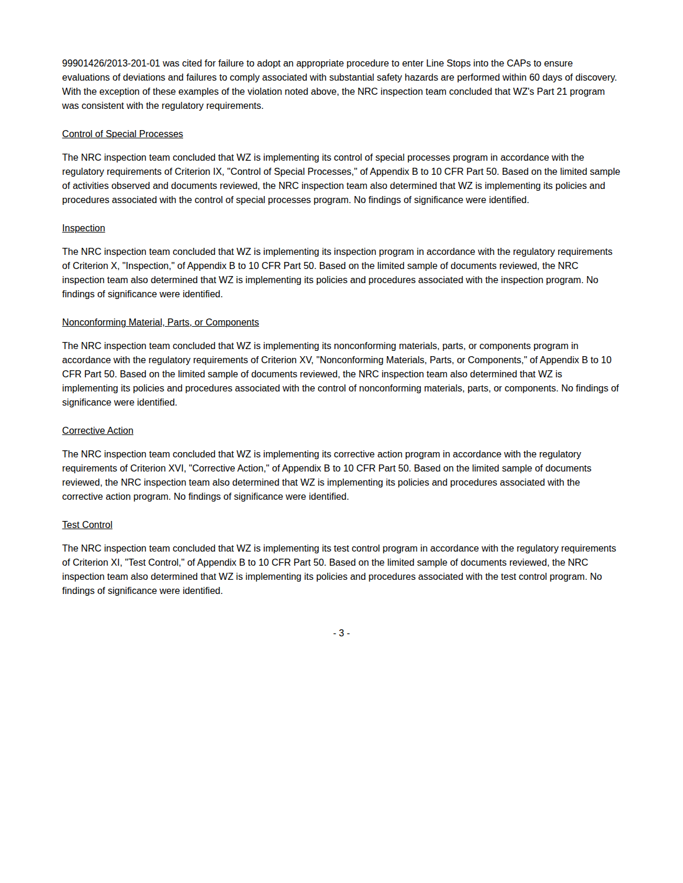99901426/2013-201-01 was cited for failure to adopt an appropriate procedure to enter Line Stops into the CAPs to ensure evaluations of deviations and failures to comply associated with substantial safety hazards are performed within 60 days of discovery. With the exception of these examples of the violation noted above, the NRC inspection team concluded that WZ's Part 21 program was consistent with the regulatory requirements.
Control of Special Processes
The NRC inspection team concluded that WZ is implementing its control of special processes program in accordance with the regulatory requirements of Criterion IX, "Control of Special Processes," of Appendix B to 10 CFR Part 50. Based on the limited sample of activities observed and documents reviewed, the NRC inspection team also determined that WZ is implementing its policies and procedures associated with the control of special processes program. No findings of significance were identified.
Inspection
The NRC inspection team concluded that WZ is implementing its inspection program in accordance with the regulatory requirements of Criterion X, "Inspection," of Appendix B to 10 CFR Part 50. Based on the limited sample of documents reviewed, the NRC inspection team also determined that WZ is implementing its policies and procedures associated with the inspection program. No findings of significance were identified.
Nonconforming Material, Parts, or Components
The NRC inspection team concluded that WZ is implementing its nonconforming materials, parts, or components program in accordance with the regulatory requirements of Criterion XV, "Nonconforming Materials, Parts, or Components," of Appendix B to 10 CFR Part 50. Based on the limited sample of documents reviewed, the NRC inspection team also determined that WZ is implementing its policies and procedures associated with the control of nonconforming materials, parts, or components. No findings of significance were identified.
Corrective Action
The NRC inspection team concluded that WZ is implementing its corrective action program in accordance with the regulatory requirements of Criterion XVI, "Corrective Action," of Appendix B to 10 CFR Part 50. Based on the limited sample of documents reviewed, the NRC inspection team also determined that WZ is implementing its policies and procedures associated with the corrective action program. No findings of significance were identified.
Test Control
The NRC inspection team concluded that WZ is implementing its test control program in accordance with the regulatory requirements of Criterion XI, "Test Control," of Appendix B to 10 CFR Part 50. Based on the limited sample of documents reviewed, the NRC inspection team also determined that WZ is implementing its policies and procedures associated with the test control program. No findings of significance were identified.
- 3 -